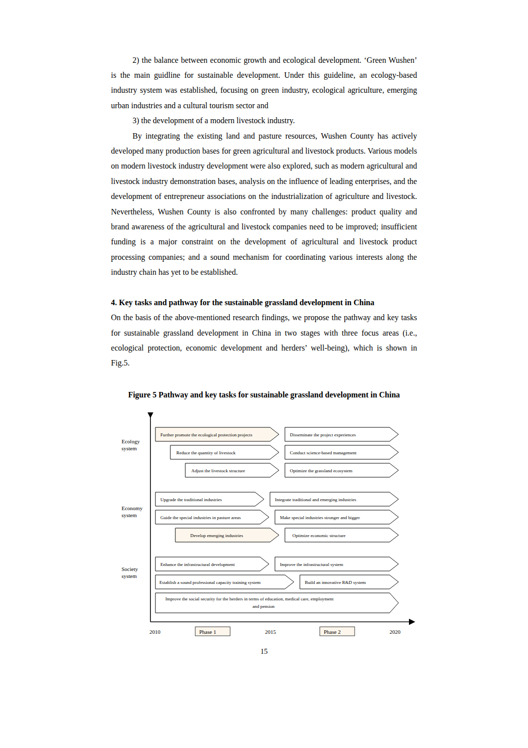2) the balance between economic growth and ecological development. ‘Green Wushen’ is the main guidline for sustainable development. Under this guideline, an ecology-based industry system was established, focusing on green industry, ecological agriculture, emerging urban industries and a cultural tourism sector and
3) the development of a modern livestock industry.
By integrating the existing land and pasture resources, Wushen County has actively developed many production bases for green agricultural and livestock products. Various models on modern livestock industry development were also explored, such as modern agricultural and livestock industry demonstration bases, analysis on the influence of leading enterprises, and the development of entrepreneur associations on the industrialization of agriculture and livestock. Nevertheless, Wushen County is also confronted by many challenges: product quality and brand awareness of the agricultural and livestock companies need to be improved; insufficient funding is a major constraint on the development of agricultural and livestock product processing companies; and a sound mechanism for coordinating various interests along the industry chain has yet to be established.
4. Key tasks and pathway for the sustainable grassland development in China
On the basis of the above-mentioned research findings, we propose the pathway and key tasks for sustainable grassland development in China in two stages with three focus areas (i.e., ecological protection, economic development and herders’ well-being), which is shown in Fig.5.
Figure 5 Pathway and key tasks for sustainable grassland development in China
Ecology system Economy system Society system Further promote the ecological protection projects Disseminate the project experiences Reduce the quantity of livestock Conduct science-based management Adjust the livestock structure Optimize the grassland ecosystem Upgrade the traditional industries Integrate traditional and emerging industries Guide the special industries in pasture areas Make special industries stronger and bigger Develop emerging industries Optimize economic structure Enhance the infrastructural development Improve the infrastructural system Establish a sound professional capacity training system Build an innovative R&D system Improve the social security for the herders in terms of education, medical care, employment and pension 2010 2015 2020 Phase 1 Phase 2
15